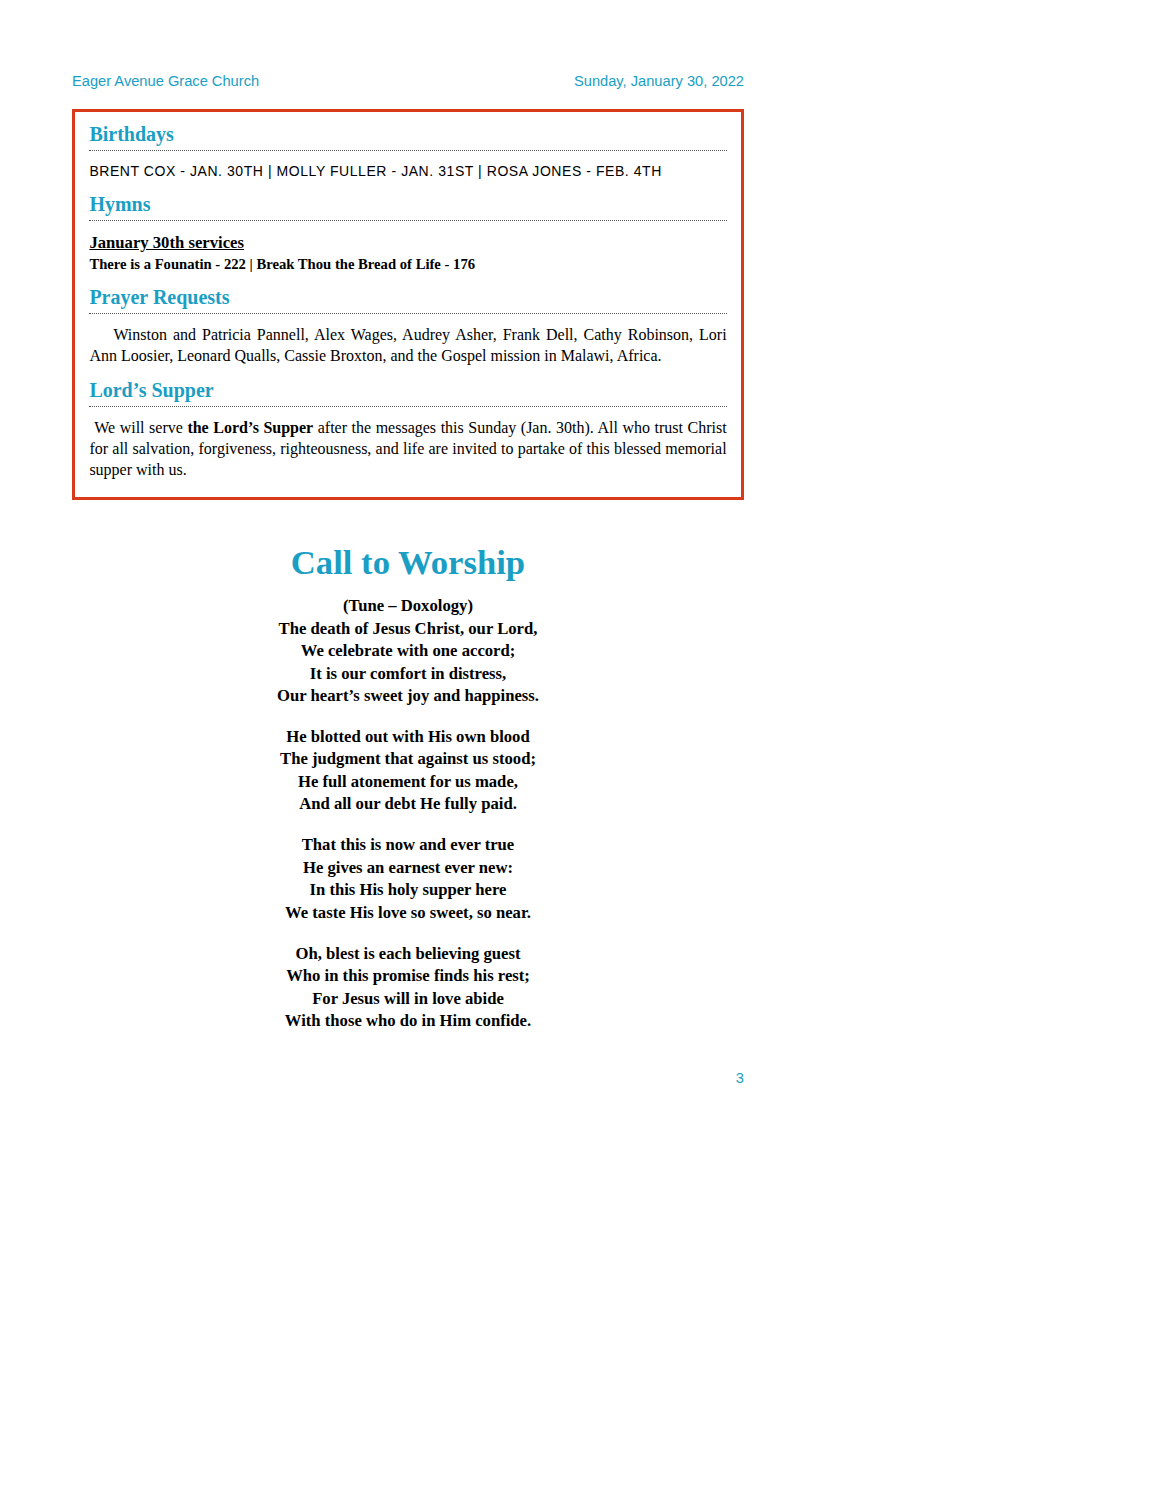Eager Avenue Grace Church Sunday, January 30, 2022
Birthdays
Brent Cox - Jan. 30th | Molly Fuller - Jan. 31st | Rosa Jones - Feb. 4th
Hymns
January 30th services
There is a Founatin - 222 | Break Thou the Bread of Life - 176
Prayer Requests
Winston and Patricia Pannell, Alex Wages, Audrey Asher, Frank Dell, Cathy Robinson, Lori Ann Loosier, Leonard Qualls, Cassie Broxton, and the Gospel mission in Malawi, Africa.
Lord’s Supper
We will serve the Lord’s Supper after the messages this Sunday (Jan. 30th). All who trust Christ for all salvation, forgiveness, righteousness, and life are invited to partake of this blessed memorial supper with us.
Call to Worship
(Tune – Doxology)
The death of Jesus Christ, our Lord,
We celebrate with one accord;
It is our comfort in distress,
Our heart’s sweet joy and happiness.
He blotted out with His own blood
The judgment that against us stood;
He full atonement for us made,
And all our debt He fully paid.
That this is now and ever true
He gives an earnest ever new:
In this His holy supper here
We taste His love so sweet, so near.
Oh, blest is each believing guest
Who in this promise finds his rest;
For Jesus will in love abide
With those who do in Him confide.
3